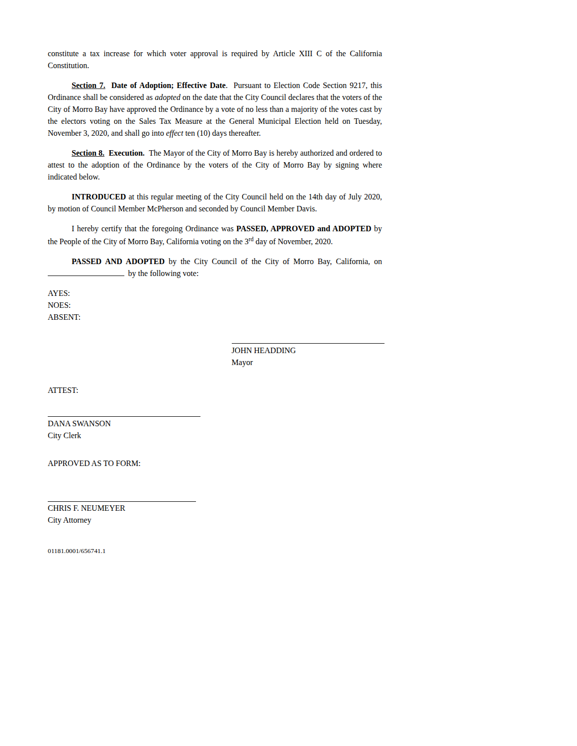constitute a tax increase for which voter approval is required by Article XIII C of the California Constitution.
Section 7. Date of Adoption; Effective Date. Pursuant to Election Code Section 9217, this Ordinance shall be considered as adopted on the date that the City Council declares that the voters of the City of Morro Bay have approved the Ordinance by a vote of no less than a majority of the votes cast by the electors voting on the Sales Tax Measure at the General Municipal Election held on Tuesday, November 3, 2020, and shall go into effect ten (10) days thereafter.
Section 8. Execution. The Mayor of the City of Morro Bay is hereby authorized and ordered to attest to the adoption of the Ordinance by the voters of the City of Morro Bay by signing where indicated below.
INTRODUCED at this regular meeting of the City Council held on the 14th day of July 2020, by motion of Council Member McPherson and seconded by Council Member Davis.
I hereby certify that the foregoing Ordinance was PASSED, APPROVED and ADOPTED by the People of the City of Morro Bay, California voting on the 3rd day of November, 2020.
PASSED AND ADOPTED by the City Council of the City of Morro Bay, California, on by the following vote:
AYES:
NOES:
ABSENT:
JOHN HEADDING
Mayor
ATTEST:
DANA SWANSON
City Clerk
APPROVED AS TO FORM:
CHRIS F. NEUMEYER
City Attorney
01181.0001/656741.1